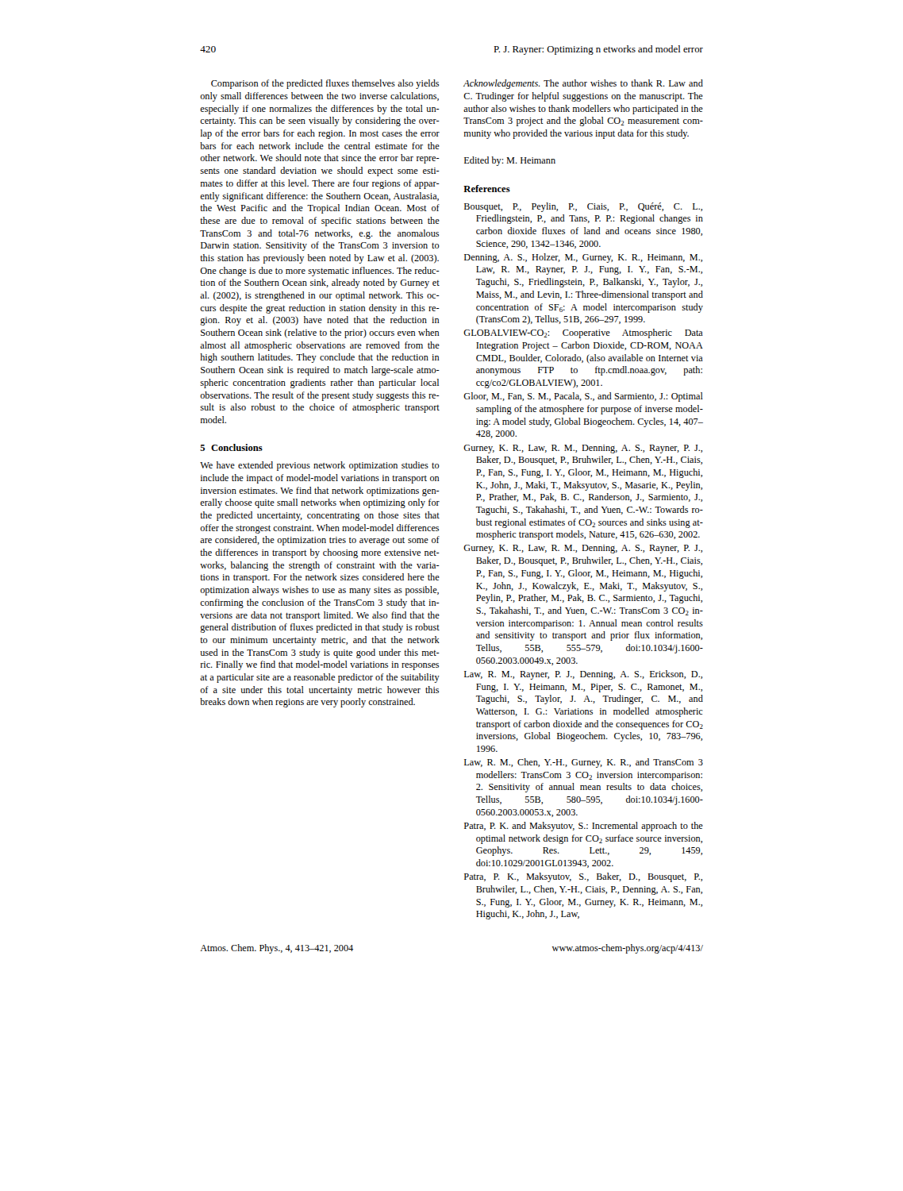420
P. J. Rayner: Optimizing n etworks and model error
Comparison of the predicted fluxes themselves also yields only small differences between the two inverse calculations, especially if one normalizes the differences by the total uncertainty. This can be seen visually by considering the overlap of the error bars for each region. In most cases the error bars for each network include the central estimate for the other network. We should note that since the error bar represents one standard deviation we should expect some estimates to differ at this level. There are four regions of apparently significant difference: the Southern Ocean, Australasia, the West Pacific and the Tropical Indian Ocean. Most of these are due to removal of specific stations between the TransCom 3 and total-76 networks, e.g. the anomalous Darwin station. Sensitivity of the TransCom 3 inversion to this station has previously been noted by Law et al. (2003). One change is due to more systematic influences. The reduction of the Southern Ocean sink, already noted by Gurney et al. (2002), is strengthened in our optimal network. This occurs despite the great reduction in station density in this region. Roy et al. (2003) have noted that the reduction in Southern Ocean sink (relative to the prior) occurs even when almost all atmospheric observations are removed from the high southern latitudes. They conclude that the reduction in Southern Ocean sink is required to match large-scale atmospheric concentration gradients rather than particular local observations. The result of the present study suggests this result is also robust to the choice of atmospheric transport model.
5 Conclusions
We have extended previous network optimization studies to include the impact of model-model variations in transport on inversion estimates. We find that network optimizations generally choose quite small networks when optimizing only for the predicted uncertainty, concentrating on those sites that offer the strongest constraint. When model-model differences are considered, the optimization tries to average out some of the differences in transport by choosing more extensive networks, balancing the strength of constraint with the variations in transport. For the network sizes considered here the optimization always wishes to use as many sites as possible, confirming the conclusion of the TransCom 3 study that inversions are data not transport limited. We also find that the general distribution of fluxes predicted in that study is robust to our minimum uncertainty metric, and that the network used in the TransCom 3 study is quite good under this metric. Finally we find that model-model variations in responses at a particular site are a reasonable predictor of the suitability of a site under this total uncertainty metric however this breaks down when regions are very poorly constrained.
Acknowledgements. The author wishes to thank R. Law and C. Trudinger for helpful suggestions on the manuscript. The author also wishes to thank modellers who participated in the TransCom 3 project and the global CO2 measurement community who provided the various input data for this study.
Edited by: M. Heimann
References
Bousquet, P., Peylin, P., Ciais, P., Quéré, C. L., Friedlingstein, P., and Tans, P. P.: Regional changes in carbon dioxide fluxes of land and oceans since 1980, Science, 290, 1342–1346, 2000.
Denning, A. S., Holzer, M., Gurney, K. R., Heimann, M., Law, R. M., Rayner, P. J., Fung, I. Y., Fan, S.-M., Taguchi, S., Friedlingstein, P., Balkanski, Y., Taylor, J., Maiss, M., and Levin, I.: Three-dimensional transport and concentration of SF6: A model intercomparison study (TransCom 2), Tellus, 51B, 266–297, 1999.
GLOBALVIEW-CO2: Cooperative Atmospheric Data Integration Project – Carbon Dioxide, CD-ROM, NOAA CMDL, Boulder, Colorado, (also available on Internet via anonymous FTP to ftp.cmdl.noaa.gov, path: ccg/co2/GLOBALVIEW), 2001.
Gloor, M., Fan, S. M., Pacala, S., and Sarmiento, J.: Optimal sampling of the atmosphere for purpose of inverse modeling: A model study, Global Biogeochem. Cycles, 14, 407–428, 2000.
Gurney, K. R., Law, R. M., Denning, A. S., Rayner, P. J., Baker, D., Bousquet, P., Bruhwiler, L., Chen, Y.-H., Ciais, P., Fan, S., Fung, I. Y., Gloor, M., Heimann, M., Higuchi, K., John, J., Maki, T., Maksyutov, S., Masarie, K., Peylin, P., Prather, M., Pak, B. C., Randerson, J., Sarmiento, J., Taguchi, S., Takahashi, T., and Yuen, C.-W.: Towards robust regional estimates of CO2 sources and sinks using atmospheric transport models, Nature, 415, 626–630, 2002.
Gurney, K. R., Law, R. M., Denning, A. S., Rayner, P. J., Baker, D., Bousquet, P., Bruhwiler, L., Chen, Y.-H., Ciais, P., Fan, S., Fung, I. Y., Gloor, M., Heimann, M., Higuchi, K., John, J., Kowalczyk, E., Maki, T., Maksyutov, S., Peylin, P., Prather, M., Pak, B. C., Sarmiento, J., Taguchi, S., Takahashi, T., and Yuen, C.-W.: TransCom 3 CO2 inversion intercomparison: 1. Annual mean control results and sensitivity to transport and prior flux information, Tellus, 55B, 555–579, doi:10.1034/j.1600-0560.2003.00049.x, 2003.
Law, R. M., Rayner, P. J., Denning, A. S., Erickson, D., Fung, I. Y., Heimann, M., Piper, S. C., Ramonet, M., Taguchi, S., Taylor, J. A., Trudinger, C. M., and Watterson, I. G.: Variations in modelled atmospheric transport of carbon dioxide and the consequences for CO2 inversions, Global Biogeochem. Cycles, 10, 783–796, 1996.
Law, R. M., Chen, Y.-H., Gurney, K. R., and TransCom 3 modellers: TransCom 3 CO2 inversion intercomparison: 2. Sensitivity of annual mean results to data choices, Tellus, 55B, 580–595, doi:10.1034/j.1600-0560.2003.00053.x, 2003.
Patra, P. K. and Maksyutov, S.: Incremental approach to the optimal network design for CO2 surface source inversion, Geophys. Res. Lett., 29, 1459, doi:10.1029/2001GL013943, 2002.
Patra, P. K., Maksyutov, S., Baker, D., Bousquet, P., Bruhwiler, L., Chen, Y.-H., Ciais, P., Denning, A. S., Fan, S., Fung, I. Y., Gloor, M., Gurney, K. R., Heimann, M., Higuchi, K., John, J., Law,
Atmos. Chem. Phys., 4, 413–421, 2004
www.atmos-chem-phys.org/acp/4/413/